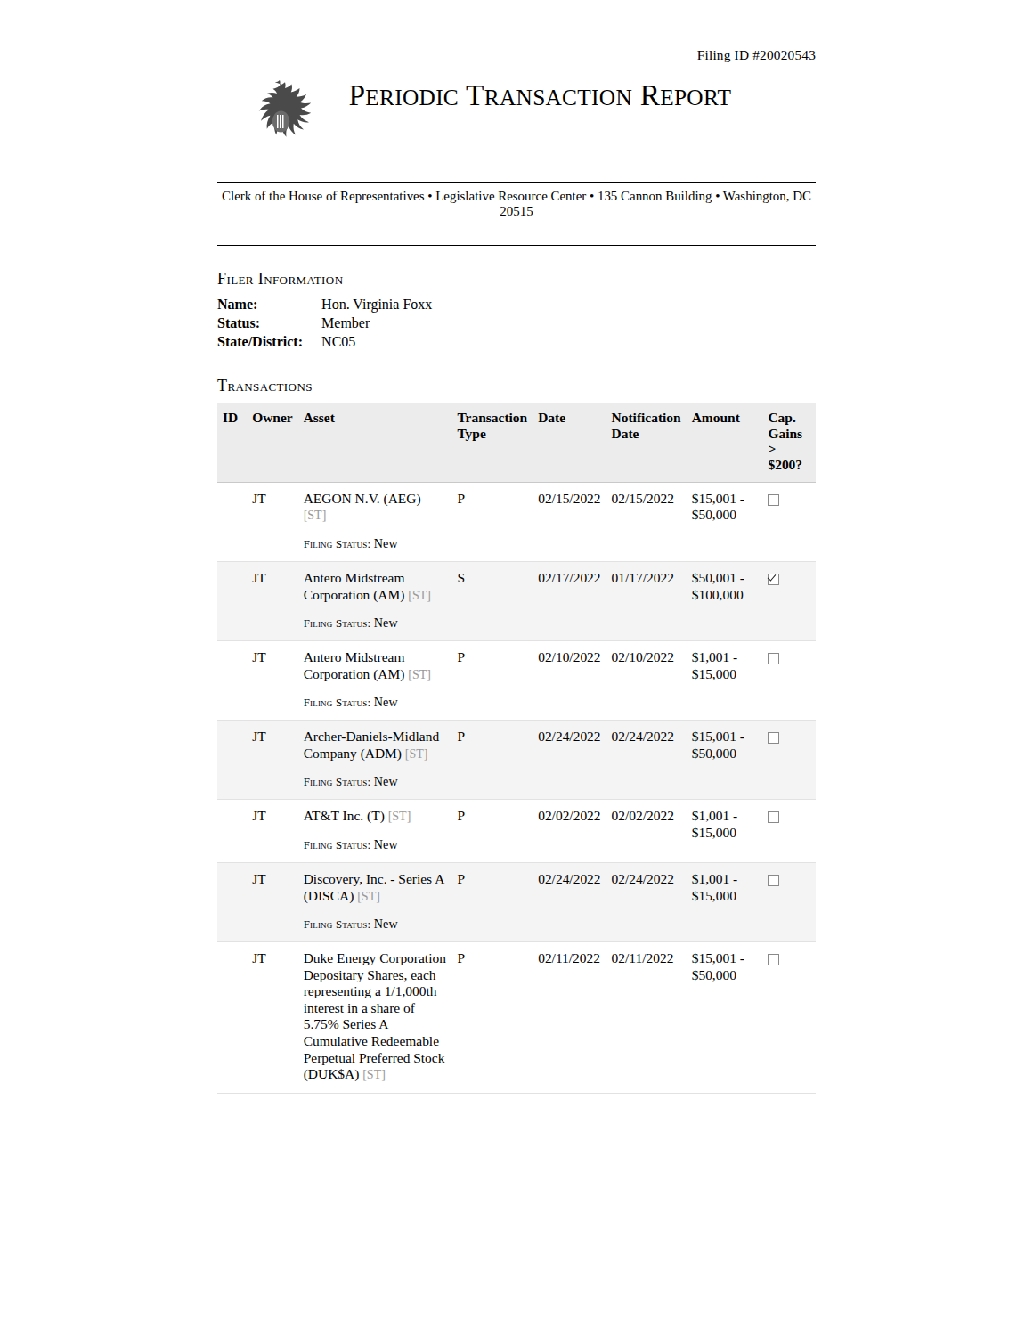Filing ID #20020543
PERIODIC TRANSACTION REPORT
Clerk of the House of Representatives • Legislative Resource Center • 135 Cannon Building • Washington, DC 20515
Filer Information
| Name: | Hon. Virginia Foxx |
| Status: | Member |
| State/District: | NC05 |
Transactions
| ID | Owner | Asset | Transaction Type | Date | Notification Date | Amount | Cap. Gains > $200? |
| --- | --- | --- | --- | --- | --- | --- | --- |
| | JT | AEGON N.V. (AEG) [ST] Filing Status: New | P | 02/15/2022 | 02/15/2022 | $15,001 - $50,000 | |
| | JT | Antero Midstream Corporation (AM) [ST] Filing Status: New | S | 02/17/2022 | 01/17/2022 | $50,001 - $100,000 | |
| | JT | Antero Midstream Corporation (AM) [ST] Filing Status: New | P | 02/10/2022 | 02/10/2022 | $1,001 - $15,000 | |
| | JT | Archer-Daniels-Midland Company (ADM) [ST] Filing Status: New | P | 02/24/2022 | 02/24/2022 | $15,001 - $50,000 | |
| | JT | AT&T Inc. (T) [ST] Filing Status: New | P | 02/02/2022 | 02/02/2022 | $1,001 - $15,000 | |
| | JT | Discovery, Inc. - Series A (DISCA) [ST] Filing Status: New | P | 02/24/2022 | 02/24/2022 | $1,001 - $15,000 | |
| | JT | Duke Energy Corporation Depositary Shares, each representing a 1/1,000th interest in a share of 5.75% Series A Cumulative Redeemable Perpetual Preferred Stock (DUK$A) [ST] | P | 02/11/2022 | 02/11/2022 | $15,001 - $50,000 | |